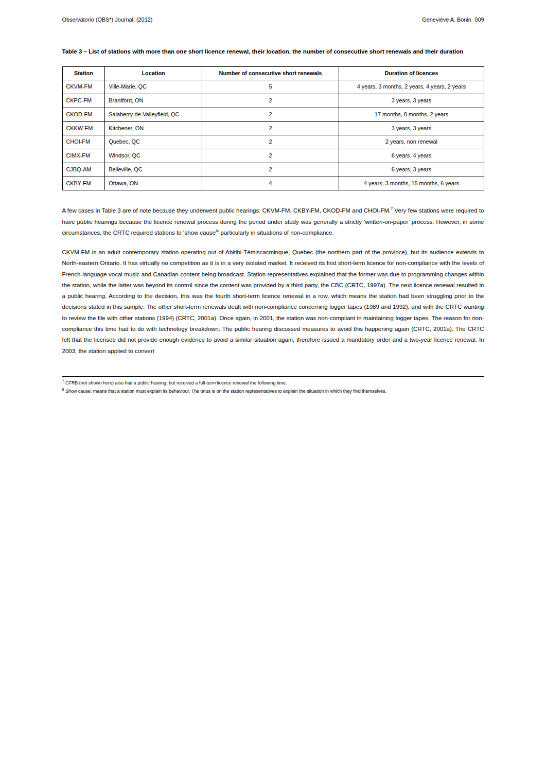Observatorio (OBS*) Journal, (2012)
Geneviève A. Bonin009
Table 3 – List of stations with more than one short licence renewal, their location, the number of consecutive short renewals and their duration
| Station | Location | Number of consecutive short renewals | Duration of licences |
| --- | --- | --- | --- |
| CKVM-FM | Ville-Marie, QC | 5 | 4 years, 3 months, 2 years, 4 years, 2 years |
| CKPC-FM | Brantford, ON | 2 | 3 years, 3 years |
| CKOD-FM | Salaberry-de-Valleyfield, QC | 2 | 17 months, 8 months, 2 years |
| CKKW-FM | Kitchener, ON | 2 | 3 years, 3 years |
| CHOI-FM | Quebec, QC | 2 | 2 years, non renewal |
| CIMX-FM | Windsor, QC | 2 | 6 years, 4 years |
| CJBQ-AM | Belleville, QC | 2 | 6 years, 3 years |
| CKBY-FM | Ottawa, ON | 4 | 4 years, 3 months, 15 months, 6 years |
A few cases in Table 3 are of note because they underwent public hearings: CKVM-FM, CKBY-FM, CKOD-FM and CHOI-FM.7 Very few stations were required to have public hearings because the licence renewal process during the period under study was generally a strictly ‘written-on-paper’ process. However, in some circumstances, the CRTC required stations to ‘show cause8’ particularly in situations of non-compliance.
CKVM-FM is an adult contemporary station operating out of Abitibi-Témiscacmingue, Quebec (the northern part of the province), but its audience extends to North-eastern Ontario. It has virtually no competition as it is in a very isolated market. It received its first short-term licence for non-compliance with the levels of French-language vocal music and Canadian content being broadcast. Station representatives explained that the former was due to programming changes within the station, while the latter was beyond its control since the content was provided by a third party, the CBC (CRTC, 1997a). The next licence renewal resulted in a public hearing. According to the decision, this was the fourth short-term licence renewal in a row, which means the station had been struggling prior to the decisions stated in this sample. The other short-term renewals dealt with non-compliance concerning logger tapes (1989 and 1992), and with the CRTC wanting to review the file with other stations (1994) (CRTC, 2001a). Once again, in 2001, the station was non-compliant in maintaining logger tapes. The reason for non-compliance this time had to do with technology breakdown. The public hearing discussed measures to avoid this happening again (CRTC, 2001a). The CRTC felt that the licensee did not provide enough evidence to avoid a similar situation again, therefore issued a mandatory order and a two-year licence renewal. In 2003, the station applied to convert
7 CFRB (not shown here) also had a public hearing, but received a full-term licence renewal the following time.
8 Show cause: means that a station must explain its behaviour. The onus is on the station representatives to explain the situation in which they find themselves.